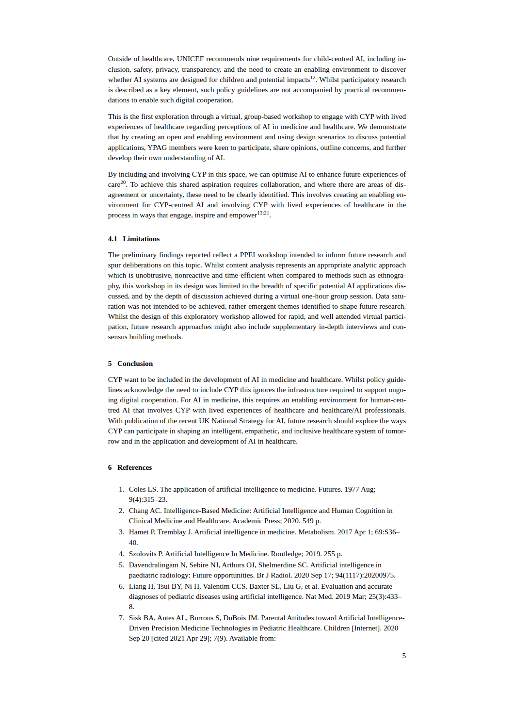Outside of healthcare, UNICEF recommends nine requirements for child-centred AI, including inclusion, safety, privacy, transparency, and the need to create an enabling environment to discover whether AI systems are designed for children and potential impacts12. Whilst participatory research is described as a key element, such policy guidelines are not accompanied by practical recommendations to enable such digital cooperation.
This is the first exploration through a virtual, group-based workshop to engage with CYP with lived experiences of healthcare regarding perceptions of AI in medicine and healthcare. We demonstrate that by creating an open and enabling environment and using design scenarios to discuss potential applications, YPAG members were keen to participate, share opinions, outline concerns, and further develop their own understanding of AI.
By including and involving CYP in this space, we can optimise AI to enhance future experiences of care20. To achieve this shared aspiration requires collaboration, and where there are areas of disagreement or uncertainty, these need to be clearly identified. This involves creating an enabling environment for CYP-centred AI and involving CYP with lived experiences of healthcare in the process in ways that engage, inspire and empower13;21.
4.1 Limitations
The preliminary findings reported reflect a PPEI workshop intended to inform future research and spur deliberations on this topic. Whilst content analysis represents an appropriate analytic approach which is unobtrusive, nonreactive and time-efficient when compared to methods such as ethnography, this workshop in its design was limited to the breadth of specific potential AI applications discussed, and by the depth of discussion achieved during a virtual one-hour group session. Data saturation was not intended to be achieved, rather emergent themes identified to shape future research. Whilst the design of this exploratory workshop allowed for rapid, and well attended virtual participation, future research approaches might also include supplementary in-depth interviews and consensus building methods.
5 Conclusion
CYP want to be included in the development of AI in medicine and healthcare. Whilst policy guidelines acknowledge the need to include CYP this ignores the infrastructure required to support ongoing digital cooperation. For AI in medicine, this requires an enabling environment for human-centred AI that involves CYP with lived experiences of healthcare and healthcare/AI professionals. With publication of the recent UK National Strategy for AI, future research should explore the ways CYP can participate in shaping an intelligent, empathetic, and inclusive healthcare system of tomorrow and in the application and development of AI in healthcare.
6 References
Coles LS. The application of artificial intelligence to medicine. Futures. 1977 Aug; 9(4):315–23.
Chang AC. Intelligence-Based Medicine: Artificial Intelligence and Human Cognition in Clinical Medicine and Healthcare. Academic Press; 2020. 549 p.
Hamet P, Tremblay J. Artificial intelligence in medicine. Metabolism. 2017 Apr 1; 69:S36–40.
Szolovits P. Artificial Intelligence In Medicine. Routledge; 2019. 255 p.
Davendralingam N, Sebire NJ, Arthurs OJ, Shelmerdine SC. Artificial intelligence in paediatric radiology: Future opportunities. Br J Radiol. 2020 Sep 17; 94(1117):20200975.
Liang H, Tsui BY, Ni H, Valentim CCS, Baxter SL, Liu G, et al. Evaluation and accurate diagnoses of pediatric diseases using artificial intelligence. Nat Med. 2019 Mar; 25(3):433–8.
Sisk BA, Antes AL, Burrous S, DuBois JM. Parental Attitudes toward Artificial Intelligence-Driven Precision Medicine Technologies in Pediatric Healthcare. Children [Internet]. 2020 Sep 20 [cited 2021 Apr 29]; 7(9). Available from:
5